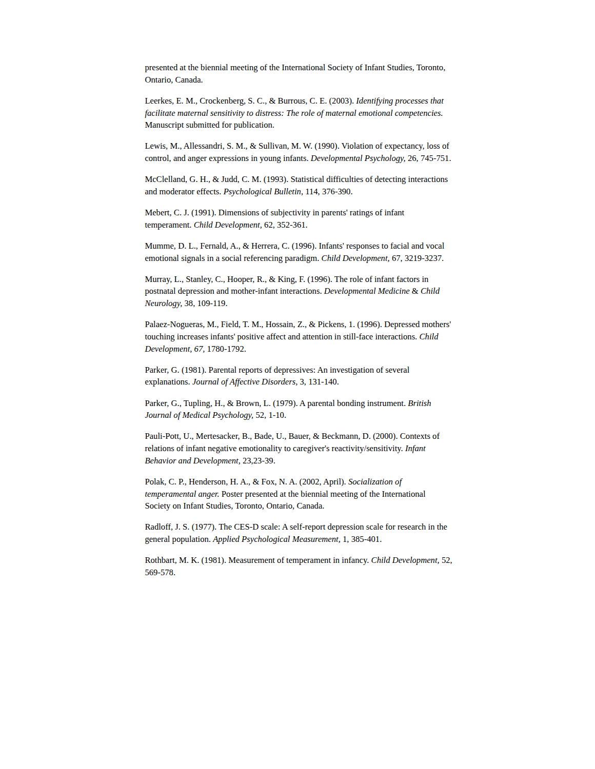presented at the biennial meeting of the International Society of Infant Studies, Toronto, Ontario, Canada.
Leerkes, E. M., Crockenberg, S. C., & Burrous, C. E. (2003). Identifying processes that facilitate maternal sensitivity to distress: The role of maternal emotional competencies. Manuscript submitted for publication.
Lewis, M., Allessandri, S. M., & Sullivan, M. W. (1990). Violation of expectancy, loss of control, and anger expressions in young infants. Developmental Psychology, 26, 745-751.
McClelland, G. H., & Judd, C. M. (1993). Statistical difficulties of detecting interactions and moderator effects. Psychological Bulletin, 114, 376-390.
Mebert, C. J. (1991). Dimensions of subjectivity in parents' ratings of infant temperament. Child Development, 62, 352-361.
Mumme, D. L., Fernald, A., & Herrera, C. (1996). Infants' responses to facial and vocal emotional signals in a social referencing paradigm. Child Development, 67, 3219-3237.
Murray, L., Stanley, C., Hooper, R., & King, F. (1996). The role of infant factors in postnatal depression and mother-infant interactions. Developmental Medicine & Child Neurology, 38, 109-119.
Palaez-Nogueras, M., Field, T. M., Hossain, Z., & Pickens, 1. (1996). Depressed mothers' touching increases infants' positive affect and attention in still-face interactions. Child Development, 67, 1780-1792.
Parker, G. (1981). Parental reports of depressives: An investigation of several explanations. Journal of Affective Disorders, 3, 131-140.
Parker, G., Tupling, H., & Brown, L. (1979). A parental bonding instrument. British Journal of Medical Psychology, 52, 1-10.
Pauli-Pott, U., Mertesacker, B., Bade, U., Bauer, & Beckmann, D. (2000). Contexts of relations of infant negative emotionality to caregiver's reactivity/sensitivity. Infant Behavior and Development, 23,23-39.
Polak, C. P., Henderson, H. A., & Fox, N. A. (2002, April). Socialization of temperamental anger. Poster presented at the biennial meeting of the International Society on Infant Studies, Toronto, Ontario, Canada.
Radloff, J. S. (1977). The CES-D scale: A self-report depression scale for research in the general population. Applied Psychological Measurement, 1, 385-401.
Rothbart, M. K. (1981). Measurement of temperament in infancy. Child Development, 52, 569-578.